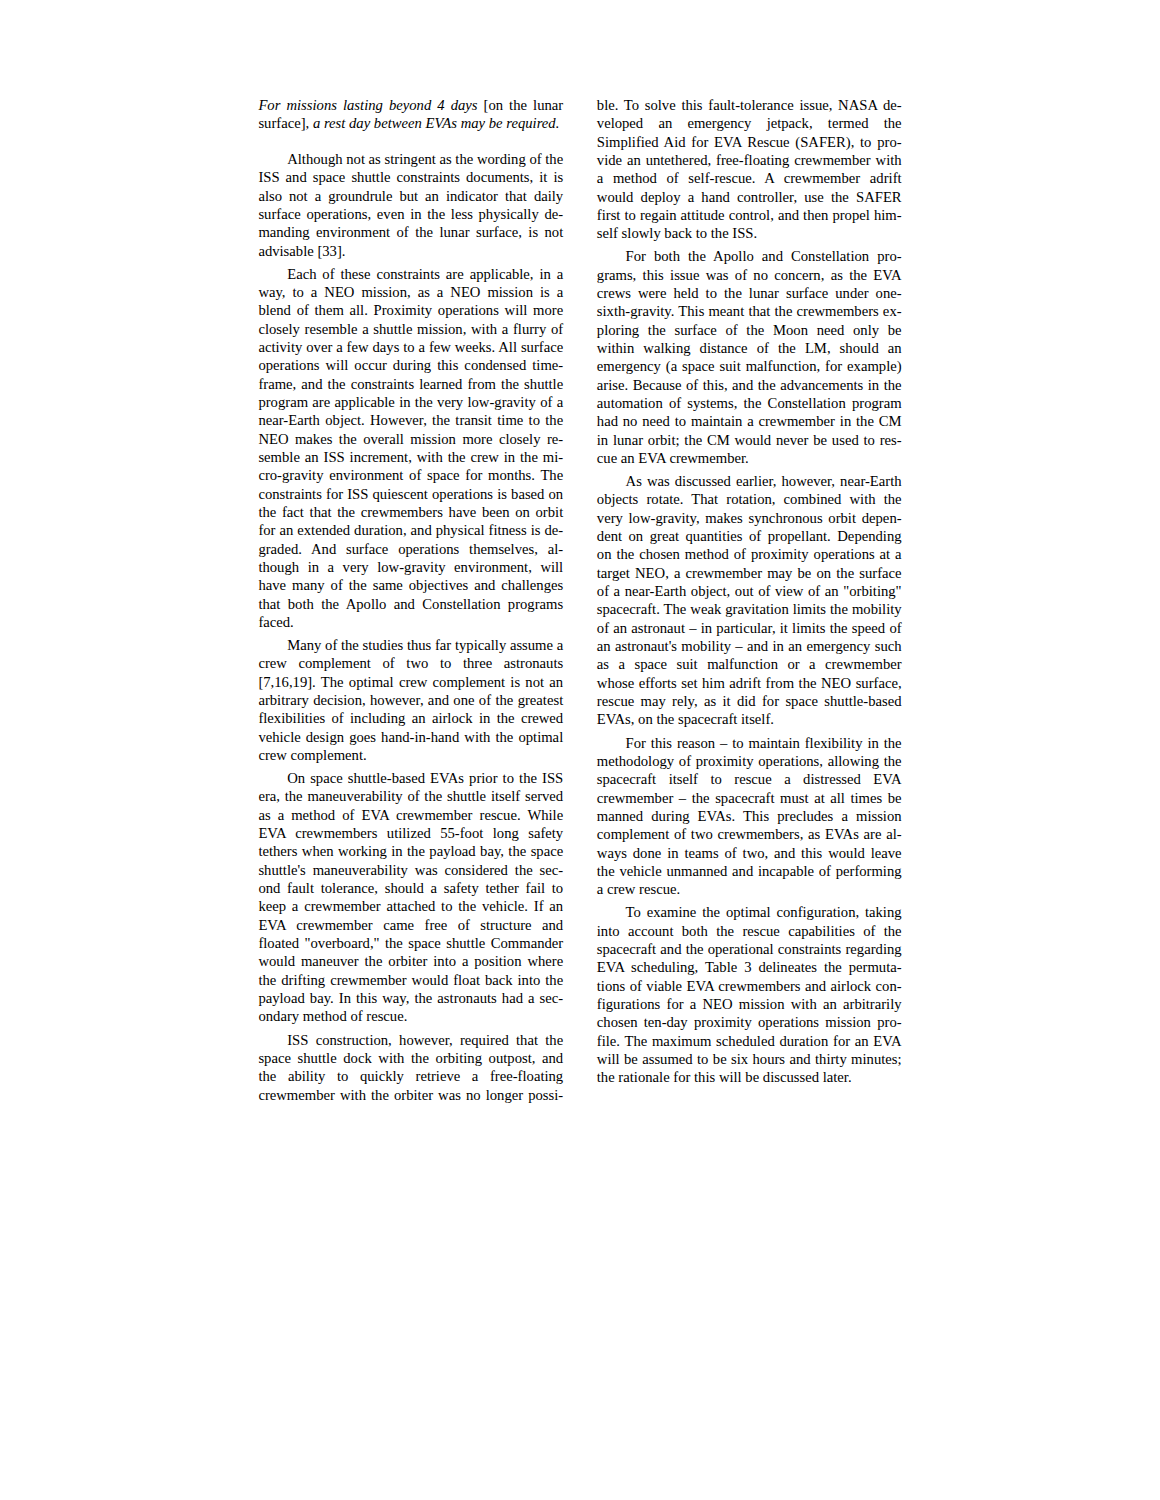For missions lasting beyond 4 days [on the lunar surface], a rest day between EVAs may be required.
Although not as stringent as the wording of the ISS and space shuttle constraints documents, it is also not a groundrule but an indicator that daily surface operations, even in the less physically demanding environment of the lunar surface, is not advisable [33].
Each of these constraints are applicable, in a way, to a NEO mission, as a NEO mission is a blend of them all. Proximity operations will more closely resemble a shuttle mission, with a flurry of activity over a few days to a few weeks. All surface operations will occur during this condensed timeframe, and the constraints learned from the shuttle program are applicable in the very low-gravity of a near-Earth object. However, the transit time to the NEO makes the overall mission more closely resemble an ISS increment, with the crew in the micro-gravity environment of space for months. The constraints for ISS quiescent operations is based on the fact that the crewmembers have been on orbit for an extended duration, and physical fitness is degraded. And surface operations themselves, although in a very low-gravity environment, will have many of the same objectives and challenges that both the Apollo and Constellation programs faced.
Many of the studies thus far typically assume a crew complement of two to three astronauts [7,16,19]. The optimal crew complement is not an arbitrary decision, however, and one of the greatest flexibilities of including an airlock in the crewed vehicle design goes hand-in-hand with the optimal crew complement.
On space shuttle-based EVAs prior to the ISS era, the maneuverability of the shuttle itself served as a method of EVA crewmember rescue. While EVA crewmembers utilized 55-foot long safety tethers when working in the payload bay, the space shuttle's maneuverability was considered the second fault tolerance, should a safety tether fail to keep a crewmember attached to the vehicle. If an EVA crewmember came free of structure and floated "overboard," the space shuttle Commander would maneuver the orbiter into a position where the drifting crewmember would float back into the payload bay. In this way, the astronauts had a secondary method of rescue.
ISS construction, however, required that the space shuttle dock with the orbiting outpost, and the ability to quickly retrieve a free-floating crewmember with the orbiter was no longer possible. To solve this fault-tolerance issue, NASA developed an emergency jetpack, termed the Simplified Aid for EVA Rescue (SAFER), to provide an untethered, free-floating crewmember with a method of self-rescue. A crewmember adrift would deploy a hand controller, use the SAFER first to regain attitude control, and then propel himself slowly back to the ISS.
For both the Apollo and Constellation programs, this issue was of no concern, as the EVA crews were held to the lunar surface under one-sixth-gravity. This meant that the crewmembers exploring the surface of the Moon need only be within walking distance of the LM, should an emergency (a space suit malfunction, for example) arise. Because of this, and the advancements in the automation of systems, the Constellation program had no need to maintain a crewmember in the CM in lunar orbit; the CM would never be used to rescue an EVA crewmember.
As was discussed earlier, however, near-Earth objects rotate. That rotation, combined with the very low-gravity, makes synchronous orbit dependent on great quantities of propellant. Depending on the chosen method of proximity operations at a target NEO, a crewmember may be on the surface of a near-Earth object, out of view of an "orbiting" spacecraft. The weak gravitation limits the mobility of an astronaut – in particular, it limits the speed of an astronaut's mobility – and in an emergency such as a space suit malfunction or a crewmember whose efforts set him adrift from the NEO surface, rescue may rely, as it did for space shuttle-based EVAs, on the spacecraft itself.
For this reason – to maintain flexibility in the methodology of proximity operations, allowing the spacecraft itself to rescue a distressed EVA crewmember – the spacecraft must at all times be manned during EVAs. This precludes a mission complement of two crewmembers, as EVAs are always done in teams of two, and this would leave the vehicle unmanned and incapable of performing a crew rescue.
To examine the optimal configuration, taking into account both the rescue capabilities of the spacecraft and the operational constraints regarding EVA scheduling, Table 3 delineates the permutations of viable EVA crewmembers and airlock configurations for a NEO mission with an arbitrarily chosen ten-day proximity operations mission profile. The maximum scheduled duration for an EVA will be assumed to be six hours and thirty minutes; the rationale for this will be discussed later.